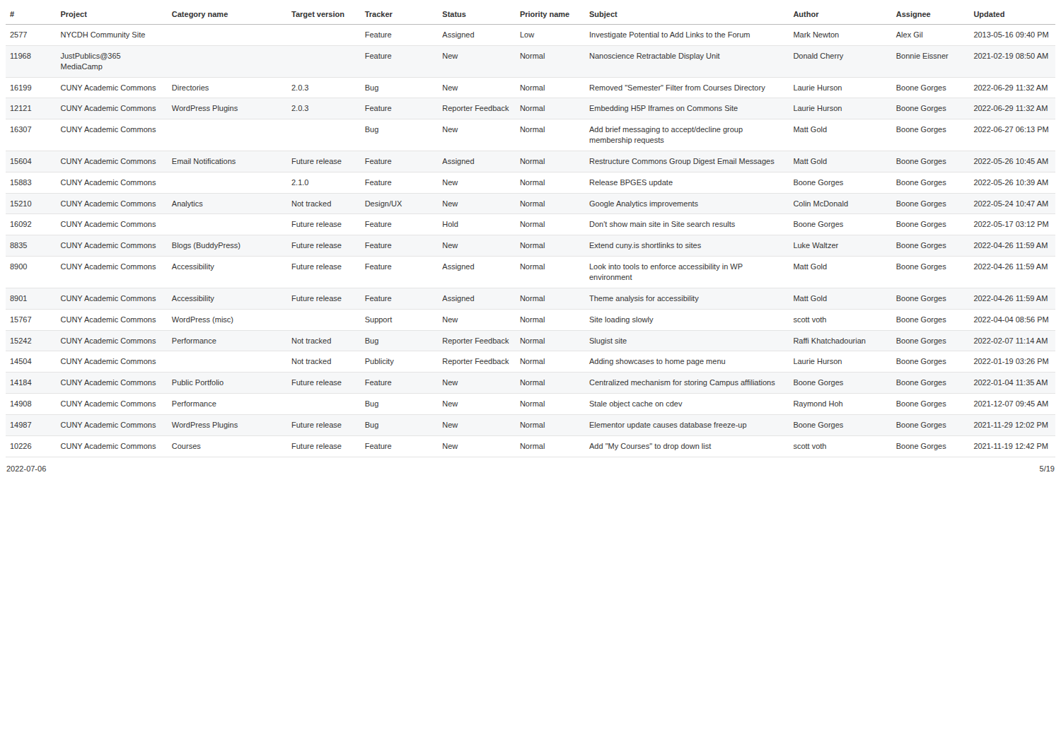| # | Project | Category name | Target version | Tracker | Status | Priority name | Subject | Author | Assignee | Updated |
| --- | --- | --- | --- | --- | --- | --- | --- | --- | --- | --- |
| 2577 | NYCDH Community Site | | | Feature | Assigned | Low | Investigate Potential to Add Links to the Forum | Mark Newton | Alex Gil | 2013-05-16 09:40 PM |
| 11968 | JustPublics@365 MediaCamp | | | Feature | New | Normal | Nanoscience Retractable Display Unit | Donald Cherry | Bonnie Eissner | 2021-02-19 08:50 AM |
| 16199 | CUNY Academic Commons | Directories | 2.0.3 | Bug | New | Normal | Removed "Semester" Filter from Courses Directory | Laurie Hurson | Boone Gorges | 2022-06-29 11:32 AM |
| 12121 | CUNY Academic Commons | WordPress Plugins | 2.0.3 | Feature | Reporter Feedback | Normal | Embedding H5P Iframes on Commons Site | Laurie Hurson | Boone Gorges | 2022-06-29 11:32 AM |
| 16307 | CUNY Academic Commons | | | Bug | New | Normal | Add brief messaging to accept/decline group membership requests | Matt Gold | Boone Gorges | 2022-06-27 06:13 PM |
| 15604 | CUNY Academic Commons | Email Notifications | Future release | Feature | Assigned | Normal | Restructure Commons Group Digest Email Messages | Matt Gold | Boone Gorges | 2022-05-26 10:45 AM |
| 15883 | CUNY Academic Commons | | 2.1.0 | Feature | New | Normal | Release BPGES update | Boone Gorges | Boone Gorges | 2022-05-26 10:39 AM |
| 15210 | CUNY Academic Commons | Analytics | Not tracked | Design/UX | New | Normal | Google Analytics improvements | Colin McDonald | Boone Gorges | 2022-05-24 10:47 AM |
| 16092 | CUNY Academic Commons | | Future release | Feature | Hold | Normal | Don't show main site in Site search results | Boone Gorges | Boone Gorges | 2022-05-17 03:12 PM |
| 8835 | CUNY Academic Commons | Blogs (BuddyPress) | Future release | Feature | New | Normal | Extend cuny.is shortlinks to sites | Luke Waltzer | Boone Gorges | 2022-04-26 11:59 AM |
| 8900 | CUNY Academic Commons | Accessibility | Future release | Feature | Assigned | Normal | Look into tools to enforce accessibility in WP environment | Matt Gold | Boone Gorges | 2022-04-26 11:59 AM |
| 8901 | CUNY Academic Commons | Accessibility | Future release | Feature | Assigned | Normal | Theme analysis for accessibility | Matt Gold | Boone Gorges | 2022-04-26 11:59 AM |
| 15767 | CUNY Academic Commons | WordPress (misc) | | Support | New | Normal | Site loading slowly | scott voth | Boone Gorges | 2022-04-04 08:56 PM |
| 15242 | CUNY Academic Commons | Performance | Not tracked | Bug | Reporter Feedback | Normal | Slugist site | Raffi Khatchadourian | Boone Gorges | 2022-02-07 11:14 AM |
| 14504 | CUNY Academic Commons | | Not tracked | Publicity | Reporter Feedback | Normal | Adding showcases to home page menu | Laurie Hurson | Boone Gorges | 2022-01-19 03:26 PM |
| 14184 | CUNY Academic Commons | Public Portfolio | Future release | Feature | New | Normal | Centralized mechanism for storing Campus affiliations | Boone Gorges | Boone Gorges | 2022-01-04 11:35 AM |
| 14908 | CUNY Academic Commons | Performance | | Bug | New | Normal | Stale object cache on cdev | Raymond Hoh | Boone Gorges | 2021-12-07 09:45 AM |
| 14987 | CUNY Academic Commons | WordPress Plugins | Future release | Bug | New | Normal | Elementor update causes database freeze-up | Boone Gorges | Boone Gorges | 2021-11-29 12:02 PM |
| 10226 | CUNY Academic Commons | Courses | Future release | Feature | New | Normal | Add "My Courses" to drop down list | scott voth | Boone Gorges | 2021-11-19 12:42 PM |
| 2022-07-06 | 5/19 |